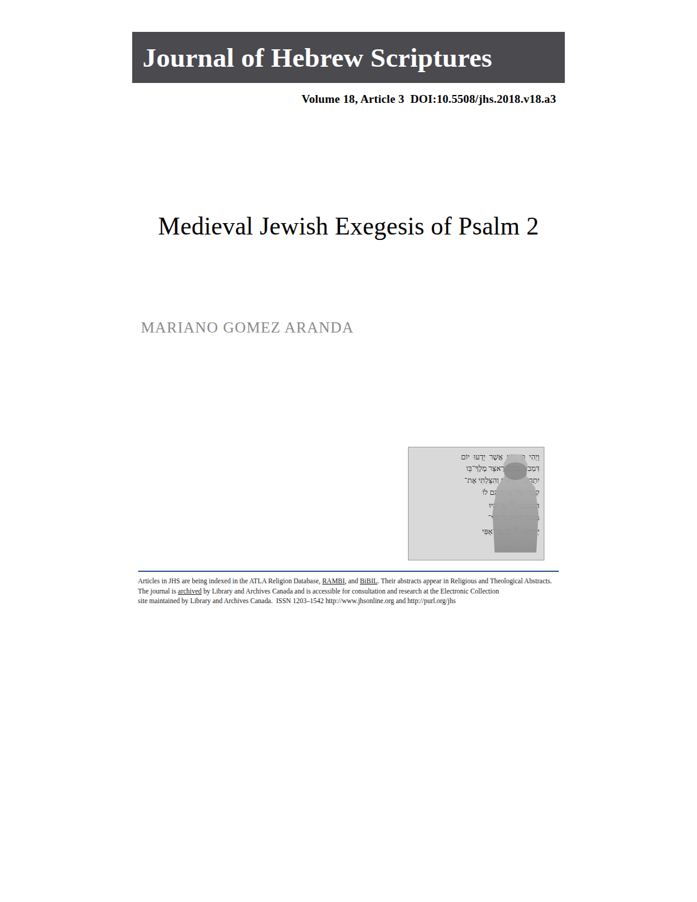Journal of Hebrew Scriptures
Volume 18, Article 3 DOI:10.5508/jhs.2018.v18.a3
Medieval Jewish Exegesis of Psalm 2
Mariano Gomez Aranda
וַיְהִי כִּי רָשׁ אֲשֶׁר יָדְעוּ יוֹם
דִּמְבִיד נְבוּכַדְרֶאצַּר מֶלֶךְ־בָּו
יִתְהָעִיר הַזֹּאת וְהִצַּלְתִּי אֶת־
קִטְּרוּ עַל־גַּגּוֹתֵיהֶם לוֹ
הִכְעִסֵנִי ׃ 30 פִּי־הָיוּ
מִנְּעֻרֹתֵיהֶם כִּי בְנֵי־
יְהוּדָה ׃ 31 כִּי עַל־אַפִּי
Articles in JHS are being indexed in the ATLA Religion Database, RAMBI, and BiBIL. Their abstracts appear in Religious and Theological Abstracts. The journal is archived by Library and Archives Canada and is accessible for consultation and research at the Electronic Collection site maintained by Library and Archives Canada. ISSN 1203–1542 http://www.jhsonline.org and http://purl.org/jhs